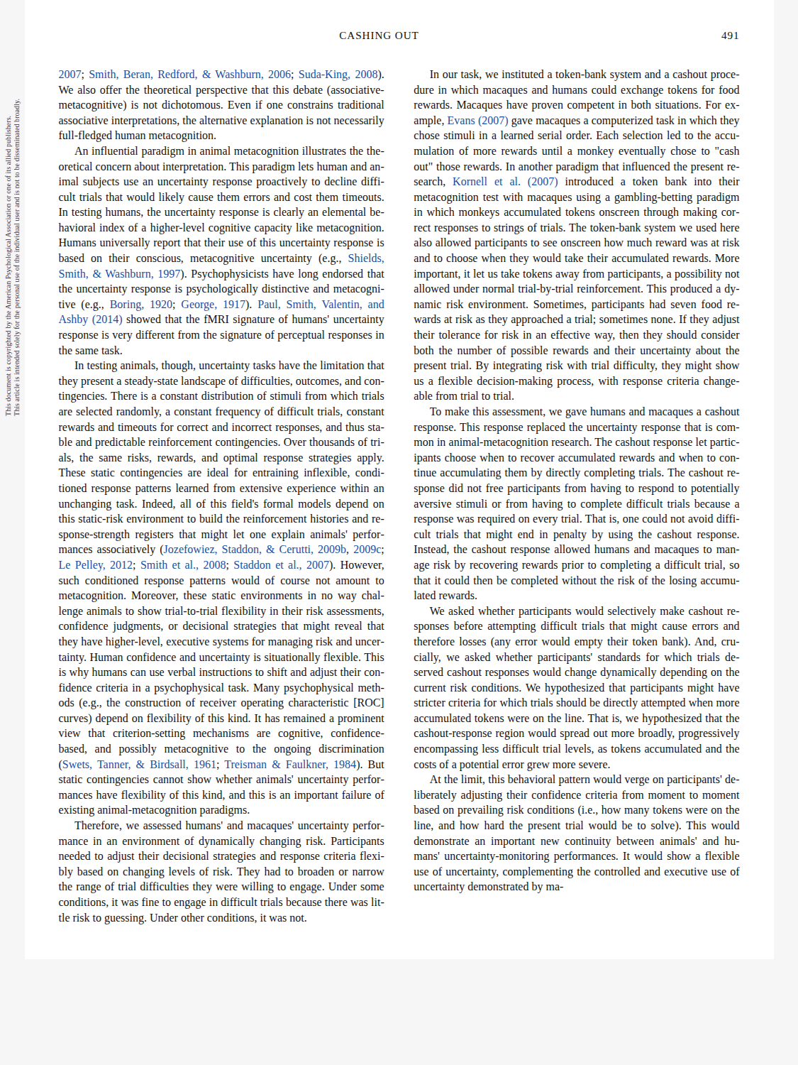This document is copyrighted by the American Psychological Association or one of its allied publishers.
This article is intended solely for the personal use of the individual user and is not to be disseminated broadly.
CASHING OUT 491
2007; Smith, Beran, Redford, & Washburn, 2006; Suda-King, 2008). We also offer the theoretical perspective that this debate (associative-metacognitive) is not dichotomous. Even if one constrains traditional associative interpretations, the alternative explanation is not necessarily full-fledged human metacognition.
An influential paradigm in animal metacognition illustrates the theoretical concern about interpretation. This paradigm lets human and animal subjects use an uncertainty response proactively to decline difficult trials that would likely cause them errors and cost them timeouts. In testing humans, the uncertainty response is clearly an elemental behavioral index of a higher-level cognitive capacity like metacognition. Humans universally report that their use of this uncertainty response is based on their conscious, metacognitive uncertainty (e.g., Shields, Smith, & Washburn, 1997). Psychophysicists have long endorsed that the uncertainty response is psychologically distinctive and metacognitive (e.g., Boring, 1920; George, 1917). Paul, Smith, Valentin, and Ashby (2014) showed that the fMRI signature of humans' uncertainty response is very different from the signature of perceptual responses in the same task.
In testing animals, though, uncertainty tasks have the limitation that they present a steady-state landscape of difficulties, outcomes, and contingencies. There is a constant distribution of stimuli from which trials are selected randomly, a constant frequency of difficult trials, constant rewards and timeouts for correct and incorrect responses, and thus stable and predictable reinforcement contingencies. Over thousands of trials, the same risks, rewards, and optimal response strategies apply. These static contingencies are ideal for entraining inflexible, conditioned response patterns learned from extensive experience within an unchanging task. Indeed, all of this field's formal models depend on this static-risk environment to build the reinforcement histories and response-strength registers that might let one explain animals' performances associatively (Jozefowiez, Staddon, & Cerutti, 2009b, 2009c; Le Pelley, 2012; Smith et al., 2008; Staddon et al., 2007). However, such conditioned response patterns would of course not amount to metacognition. Moreover, these static environments in no way challenge animals to show trial-to-trial flexibility in their risk assessments, confidence judgments, or decisional strategies that might reveal that they have higher-level, executive systems for managing risk and uncertainty. Human confidence and uncertainty is situationally flexible. This is why humans can use verbal instructions to shift and adjust their confidence criteria in a psychophysical task. Many psychophysical methods (e.g., the construction of receiver operating characteristic [ROC] curves) depend on flexibility of this kind. It has remained a prominent view that criterion-setting mechanisms are cognitive, confidence-based, and possibly metacognitive to the ongoing discrimination (Swets, Tanner, & Birdsall, 1961; Treisman & Faulkner, 1984). But static contingencies cannot show whether animals' uncertainty performances have flexibility of this kind, and this is an important failure of existing animal-metacognition paradigms.
Therefore, we assessed humans' and macaques' uncertainty performance in an environment of dynamically changing risk. Participants needed to adjust their decisional strategies and response criteria flexibly based on changing levels of risk. They had to broaden or narrow the range of trial difficulties they were willing to engage. Under some conditions, it was fine to engage in difficult trials because there was little risk to guessing. Under other conditions, it was not.
In our task, we instituted a token-bank system and a cashout procedure in which macaques and humans could exchange tokens for food rewards. Macaques have proven competent in both situations. For example, Evans (2007) gave macaques a computerized task in which they chose stimuli in a learned serial order. Each selection led to the accumulation of more rewards until a monkey eventually chose to "cash out" those rewards. In another paradigm that influenced the present research, Kornell et al. (2007) introduced a token bank into their metacognition test with macaques using a gambling-betting paradigm in which monkeys accumulated tokens onscreen through making correct responses to strings of trials. The token-bank system we used here also allowed participants to see onscreen how much reward was at risk and to choose when they would take their accumulated rewards. More important, it let us take tokens away from participants, a possibility not allowed under normal trial-by-trial reinforcement. This produced a dynamic risk environment. Sometimes, participants had seven food rewards at risk as they approached a trial; sometimes none. If they adjust their tolerance for risk in an effective way, then they should consider both the number of possible rewards and their uncertainty about the present trial. By integrating risk with trial difficulty, they might show us a flexible decision-making process, with response criteria changeable from trial to trial.
To make this assessment, we gave humans and macaques a cashout response. This response replaced the uncertainty response that is common in animal-metacognition research. The cashout response let participants choose when to recover accumulated rewards and when to continue accumulating them by directly completing trials. The cashout response did not free participants from having to respond to potentially aversive stimuli or from having to complete difficult trials because a response was required on every trial. That is, one could not avoid difficult trials that might end in penalty by using the cashout response. Instead, the cashout response allowed humans and macaques to manage risk by recovering rewards prior to completing a difficult trial, so that it could then be completed without the risk of the losing accumulated rewards.
We asked whether participants would selectively make cashout responses before attempting difficult trials that might cause errors and therefore losses (any error would empty their token bank). And, crucially, we asked whether participants' standards for which trials deserved cashout responses would change dynamically depending on the current risk conditions. We hypothesized that participants might have stricter criteria for which trials should be directly attempted when more accumulated tokens were on the line. That is, we hypothesized that the cashout-response region would spread out more broadly, progressively encompassing less difficult trial levels, as tokens accumulated and the costs of a potential error grew more severe.
At the limit, this behavioral pattern would verge on participants' deliberately adjusting their confidence criteria from moment to moment based on prevailing risk conditions (i.e., how many tokens were on the line, and how hard the present trial would be to solve). This would demonstrate an important new continuity between animals' and humans' uncertainty-monitoring performances. It would show a flexible use of uncertainty, complementing the controlled and executive use of uncertainty demonstrated by ma-